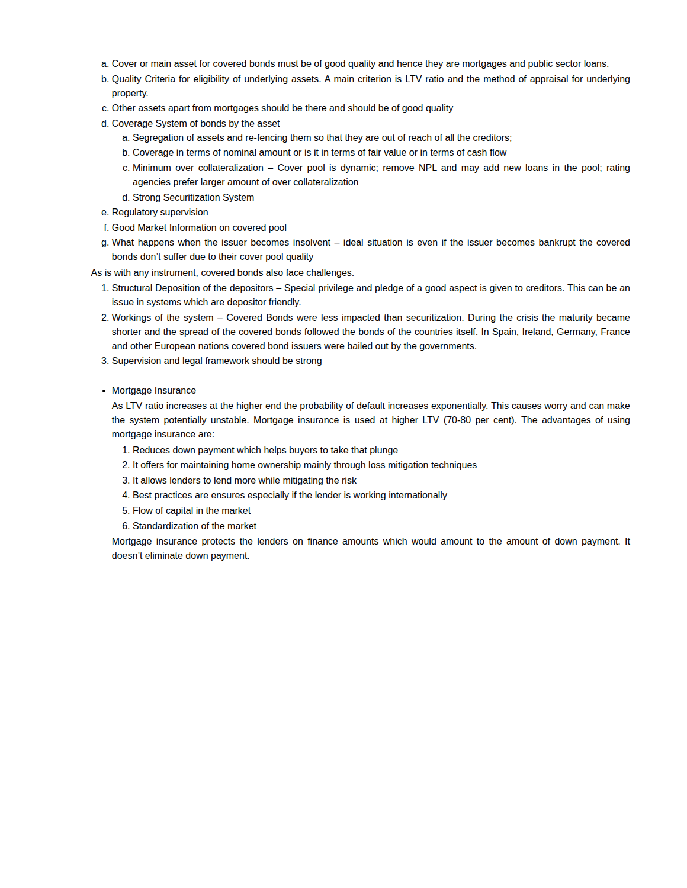Cover or main asset for covered bonds must be of good quality and hence they are mortgages and public sector loans.
Quality Criteria for eligibility of underlying assets. A main criterion is LTV ratio and the method of appraisal for underlying property.
Other assets apart from mortgages should be there and should be of good quality
Coverage System of bonds by the asset
Segregation of assets and re-fencing them so that they are out of reach of all the creditors;
Coverage in terms of nominal amount or is it in terms of fair value or in terms of cash flow
Minimum over collateralization – Cover pool is dynamic; remove NPL and may add new loans in the pool; rating agencies prefer larger amount of over collateralization
Strong Securitization System
Regulatory supervision
Good Market Information on covered pool
What happens when the issuer becomes insolvent – ideal situation is even if the issuer becomes bankrupt the covered bonds don’t suffer due to their cover pool quality
As is with any instrument, covered bonds also face challenges.
Structural Deposition of the depositors – Special privilege and pledge of a good aspect is given to creditors. This can be an issue in systems which are depositor friendly.
Workings of the system – Covered Bonds were less impacted than securitization. During the crisis the maturity became shorter and the spread of the covered bonds followed the bonds of the countries itself. In Spain, Ireland, Germany, France and other European nations covered bond issuers were bailed out by the governments.
Supervision and legal framework should be strong
Mortgage Insurance
As LTV ratio increases at the higher end the probability of default increases exponentially. This causes worry and can make the system potentially unstable. Mortgage insurance is used at higher LTV (70-80 per cent). The advantages of using mortgage insurance are:
Reduces down payment which helps buyers to take that plunge
It offers for maintaining home ownership mainly through loss mitigation techniques
It allows lenders to lend more while mitigating the risk
Best practices are ensures especially if the lender is working internationally
Flow of capital in the market
Standardization of the market
Mortgage insurance protects the lenders on finance amounts which would amount to the amount of down payment. It doesn’t eliminate down payment.